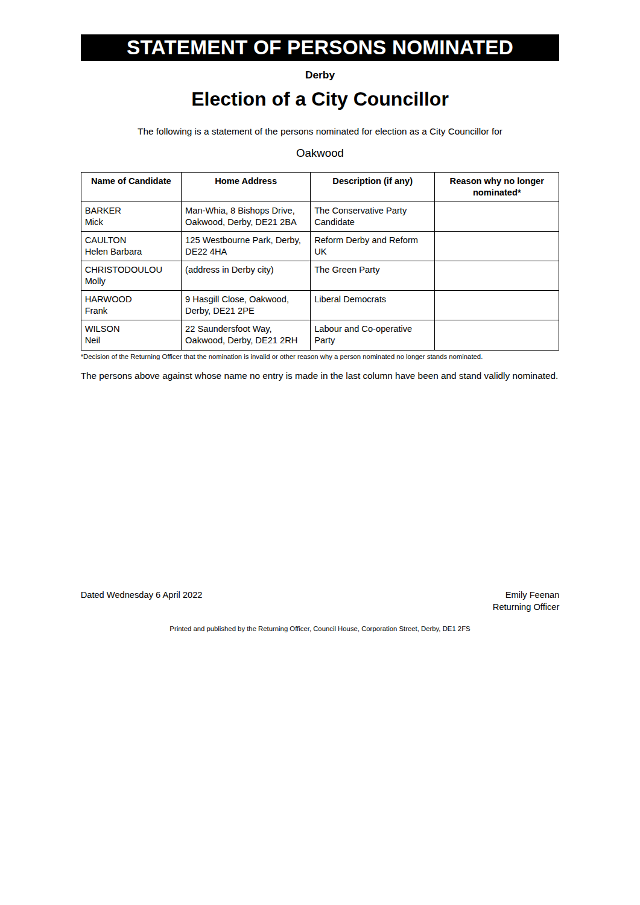STATEMENT OF PERSONS NOMINATED
Derby
Election of a City Councillor
The following is a statement of the persons nominated for election as a City Councillor for
Oakwood
| Name of Candidate | Home Address | Description (if any) | Reason why no longer nominated* |
| --- | --- | --- | --- |
| BARKER Mick | Man-Whia, 8 Bishops Drive, Oakwood, Derby, DE21 2BA | The Conservative Party Candidate | |
| CAULTON Helen Barbara | 125 Westbourne Park, Derby, DE22 4HA | Reform Derby and Reform UK | |
| CHRISTODOULOU Molly | (address in Derby city) | The Green Party | |
| HARWOOD Frank | 9 Hasgill Close, Oakwood, Derby, DE21 2PE | Liberal Democrats | |
| WILSON Neil | 22 Saundersfoot Way, Oakwood, Derby, DE21 2RH | Labour and Co-operative Party | |
*Decision of the Returning Officer that the nomination is invalid or other reason why a person nominated no longer stands nominated.
The persons above against whose name no entry is made in the last column have been and stand validly nominated.
Dated Wednesday 6 April 2022
Emily Feenan
Returning Officer
Printed and published by the Returning Officer, Council House, Corporation Street, Derby, DE1 2FS